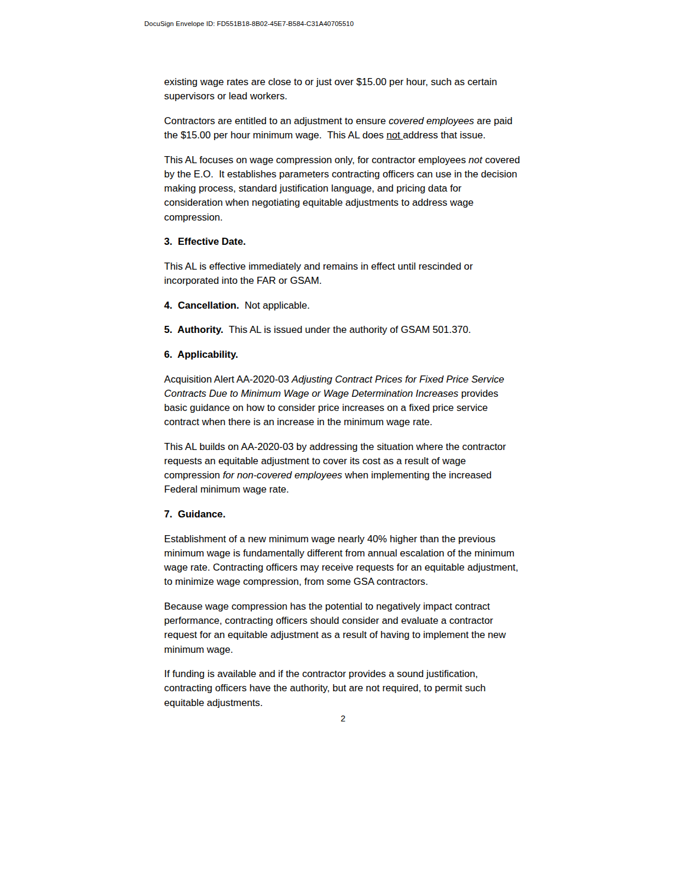DocuSign Envelope ID: FD551B18-8B02-45E7-B584-C31A40705510
existing wage rates are close to or just over $15.00 per hour, such as certain supervisors or lead workers.
Contractors are entitled to an adjustment to ensure covered employees are paid the $15.00 per hour minimum wage. This AL does not address that issue.
This AL focuses on wage compression only, for contractor employees not covered by the E.O. It establishes parameters contracting officers can use in the decision making process, standard justification language, and pricing data for consideration when negotiating equitable adjustments to address wage compression.
3. Effective Date.
This AL is effective immediately and remains in effect until rescinded or incorporated into the FAR or GSAM.
4. Cancellation. Not applicable.
5. Authority. This AL is issued under the authority of GSAM 501.370.
6. Applicability.
Acquisition Alert AA-2020-03 Adjusting Contract Prices for Fixed Price Service Contracts Due to Minimum Wage or Wage Determination Increases provides basic guidance on how to consider price increases on a fixed price service contract when there is an increase in the minimum wage rate.
This AL builds on AA-2020-03 by addressing the situation where the contractor requests an equitable adjustment to cover its cost as a result of wage compression for non-covered employees when implementing the increased Federal minimum wage rate.
7. Guidance.
Establishment of a new minimum wage nearly 40% higher than the previous minimum wage is fundamentally different from annual escalation of the minimum wage rate. Contracting officers may receive requests for an equitable adjustment, to minimize wage compression, from some GSA contractors.
Because wage compression has the potential to negatively impact contract performance, contracting officers should consider and evaluate a contractor request for an equitable adjustment as a result of having to implement the new minimum wage.
If funding is available and if the contractor provides a sound justification, contracting officers have the authority, but are not required, to permit such equitable adjustments.
2